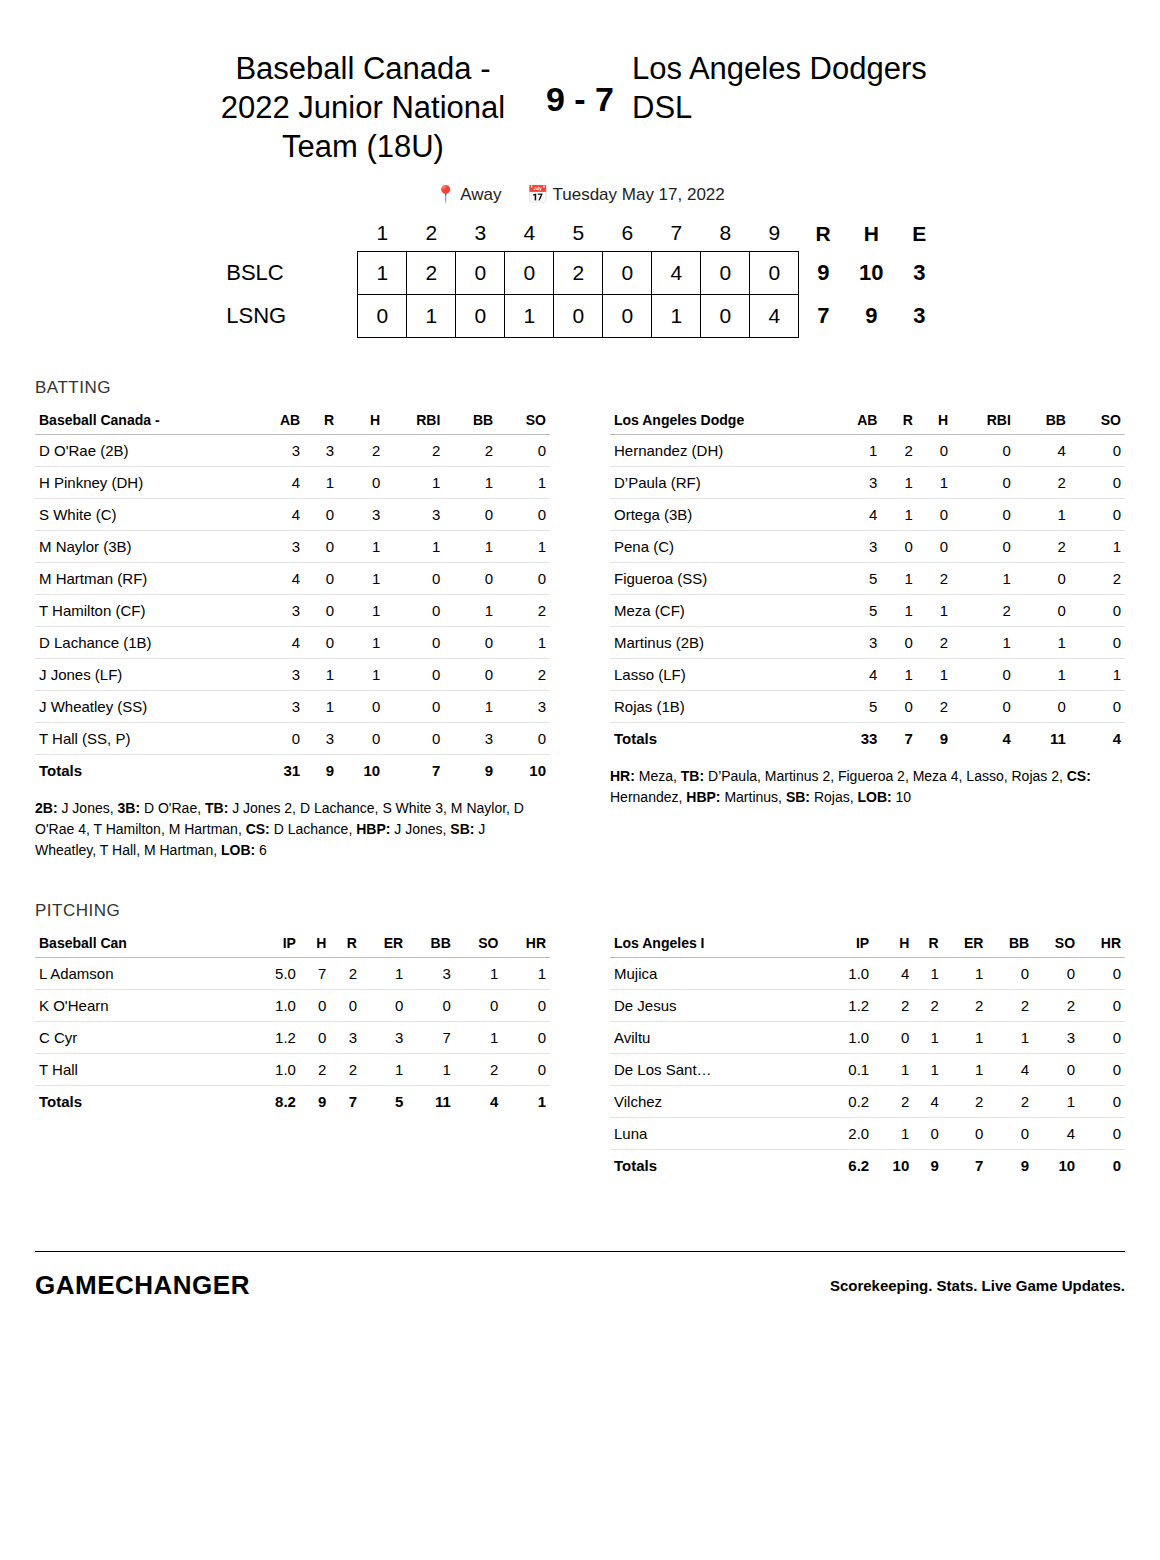Baseball Canada - 2022 Junior National Team (18U)
9 - 7
Los Angeles Dodgers DSL
📍Away 📅Tuesday May 17, 2022
| | 1 | 2 | 3 | 4 | 5 | 6 | 7 | 8 | 9 | R | H | E |
| --- | --- | --- | --- | --- | --- | --- | --- | --- | --- | --- | --- | --- |
| BSLC | 1 | 2 | 0 | 0 | 2 | 0 | 4 | 0 | 0 | 9 | 10 | 3 |
| LSNG | 0 | 1 | 0 | 1 | 0 | 0 | 1 | 0 | 4 | 7 | 9 | 3 |
BATTING
| Baseball Canada - | AB | R | H | RBI | BB | SO |
| --- | --- | --- | --- | --- | --- | --- |
| D O'Rae (2B) | 3 | 3 | 2 | 2 | 2 | 0 |
| H Pinkney (DH) | 4 | 1 | 0 | 1 | 1 | 1 |
| S White (C) | 4 | 0 | 3 | 3 | 0 | 0 |
| M Naylor (3B) | 3 | 0 | 1 | 1 | 1 | 1 |
| M Hartman (RF) | 4 | 0 | 1 | 0 | 0 | 0 |
| T Hamilton (CF) | 3 | 0 | 1 | 0 | 1 | 2 |
| D Lachance (1B) | 4 | 0 | 1 | 0 | 0 | 1 |
| J Jones (LF) | 3 | 1 | 1 | 0 | 0 | 2 |
| J Wheatley (SS) | 3 | 1 | 0 | 0 | 1 | 3 |
| T Hall (SS, P) | 0 | 3 | 0 | 0 | 3 | 0 |
| Totals | 31 | 9 | 10 | 7 | 9 | 10 |
2B: J Jones, 3B: D O'Rae, TB: J Jones 2, D Lachance, S White 3, M Naylor, D O'Rae 4, T Hamilton, M Hartman, CS: D Lachance, HBP: J Jones, SB: J Wheatley, T Hall, M Hartman, LOB: 6
| Los Angeles Dodge | AB | R | H | RBI | BB | SO |
| --- | --- | --- | --- | --- | --- | --- |
| Hernandez (DH) | 1 | 2 | 0 | 0 | 4 | 0 |
| D’Paula (RF) | 3 | 1 | 1 | 0 | 2 | 0 |
| Ortega (3B) | 4 | 1 | 0 | 0 | 1 | 0 |
| Pena (C) | 3 | 0 | 0 | 0 | 2 | 1 |
| Figueroa (SS) | 5 | 1 | 2 | 1 | 0 | 2 |
| Meza (CF) | 5 | 1 | 1 | 2 | 0 | 0 |
| Martinus (2B) | 3 | 0 | 2 | 1 | 1 | 0 |
| Lasso (LF) | 4 | 1 | 1 | 0 | 1 | 1 |
| Rojas (1B) | 5 | 0 | 2 | 0 | 0 | 0 |
| Totals | 33 | 7 | 9 | 4 | 11 | 4 |
HR: Meza, TB: D’Paula, Martinus 2, Figueroa 2, Meza 4, Lasso, Rojas 2, CS: Hernandez, HBP: Martinus, SB: Rojas, LOB: 10
PITCHING
| Baseball Can | IP | H | R | ER | BB | SO | HR |
| --- | --- | --- | --- | --- | --- | --- | --- |
| L Adamson | 5.0 | 7 | 2 | 1 | 3 | 1 | 1 |
| K O'Hearn | 1.0 | 0 | 0 | 0 | 0 | 0 | 0 |
| C Cyr | 1.2 | 0 | 3 | 3 | 7 | 1 | 0 |
| T Hall | 1.0 | 2 | 2 | 1 | 1 | 2 | 0 |
| Totals | 8.2 | 9 | 7 | 5 | 11 | 4 | 1 |
| Los Angeles I | IP | H | R | ER | BB | SO | HR |
| --- | --- | --- | --- | --- | --- | --- | --- |
| Mujica | 1.0 | 4 | 1 | 1 | 0 | 0 | 0 |
| De Jesus | 1.2 | 2 | 2 | 2 | 2 | 2 | 0 |
| Aviltu | 1.0 | 0 | 1 | 1 | 1 | 3 | 0 |
| De Los Sant… | 0.1 | 1 | 1 | 1 | 4 | 0 | 0 |
| Vilchez | 0.2 | 2 | 4 | 2 | 2 | 1 | 0 |
| Luna | 2.0 | 1 | 0 | 0 | 0 | 4 | 0 |
| Totals | 6.2 | 10 | 9 | 7 | 9 | 10 | 0 |
GAMECHANGER
Scorekeeping. Stats. Live Game Updates.